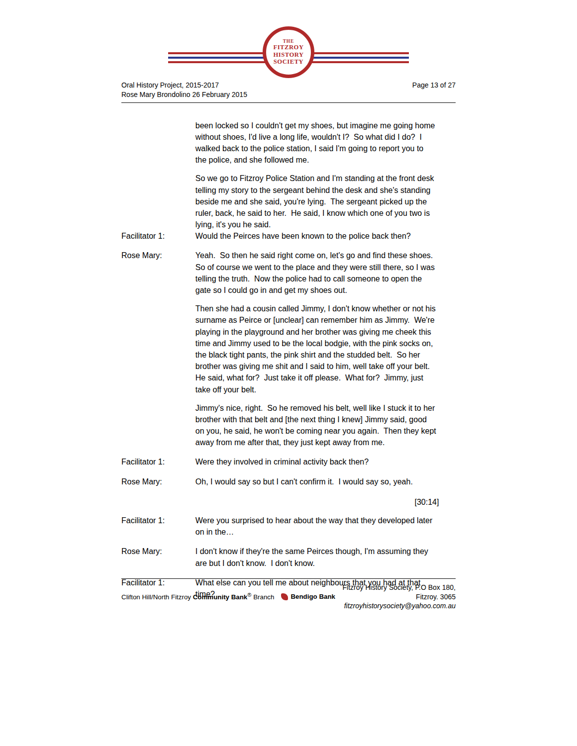The Fitzroy
History
Society
Oral History Project, 2015-2017
Rose Mary Brondolino 26 February 2015
Page 13 of 27
been locked so I couldn't get my shoes, but imagine me going home without shoes, I'd live a long life, wouldn't I? So what did I do? I walked back to the police station, I said I'm going to report you to the police, and she followed me.
So we go to Fitzroy Police Station and I'm standing at the front desk telling my story to the sergeant behind the desk and she's standing beside me and she said, you're lying. The sergeant picked up the ruler, back, he said to her. He said, I know which one of you two is lying, it's you he said.
Facilitator 1:
Would the Peirces have been known to the police back then?
Rose Mary:
Yeah. So then he said right come on, let's go and find these shoes. So of course we went to the place and they were still there, so I was telling the truth. Now the police had to call someone to open the gate so I could go in and get my shoes out.
Then she had a cousin called Jimmy, I don't know whether or not his surname as Peirce or [unclear] can remember him as Jimmy. We're playing in the playground and her brother was giving me cheek this time and Jimmy used to be the local bodgie, with the pink socks on, the black tight pants, the pink shirt and the studded belt. So her brother was giving me shit and I said to him, well take off your belt. He said, what for? Just take it off please. What for? Jimmy, just take off your belt.
Jimmy's nice, right. So he removed his belt, well like I stuck it to her brother with that belt and [the next thing I knew] Jimmy said, good on you, he said, he won't be coming near you again. Then they kept away from me after that, they just kept away from me.
Facilitator 1:
Were they involved in criminal activity back then?
Rose Mary:
Oh, I would say so but I can't confirm it. I would say so, yeah.
[30:14]
Facilitator 1:
Were you surprised to hear about the way that they developed later on in the…
Rose Mary:
I don't know if they're the same Peirces though, I'm assuming they are but I don't know. I don't know.
Facilitator 1:
What else can you tell me about neighbours that you had at that time?
Clifton Hill/North Fitzroy Community Bank® Branch Bendigo Bank
Fitzroy History Society, P.O Box 180, Fitzroy. 3065
fitzroyhistorysociety@yahoo.com.au